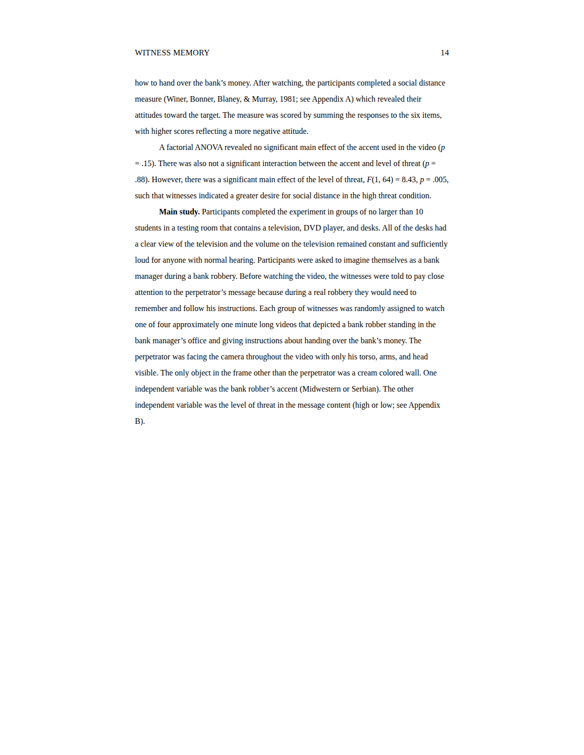Witness Memory 14
how to hand over the bank’s money. After watching, the participants completed a social distance measure (Winer, Bonner, Blaney, & Murray, 1981; see Appendix A) which revealed their attitudes toward the target. The measure was scored by summing the responses to the six items, with higher scores reflecting a more negative attitude.
A factorial ANOVA revealed no significant main effect of the accent used in the video (p = .15). There was also not a significant interaction between the accent and level of threat (p = .88). However, there was a significant main effect of the level of threat, F(1, 64) = 8.43, p = .005, such that witnesses indicated a greater desire for social distance in the high threat condition.
Main study. Participants completed the experiment in groups of no larger than 10 students in a testing room that contains a television, DVD player, and desks. All of the desks had a clear view of the television and the volume on the television remained constant and sufficiently loud for anyone with normal hearing. Participants were asked to imagine themselves as a bank manager during a bank robbery. Before watching the video, the witnesses were told to pay close attention to the perpetrator’s message because during a real robbery they would need to remember and follow his instructions. Each group of witnesses was randomly assigned to watch one of four approximately one minute long videos that depicted a bank robber standing in the bank manager’s office and giving instructions about handing over the bank’s money. The perpetrator was facing the camera throughout the video with only his torso, arms, and head visible. The only object in the frame other than the perpetrator was a cream colored wall. One independent variable was the bank robber’s accent (Midwestern or Serbian). The other independent variable was the level of threat in the message content (high or low; see Appendix B).